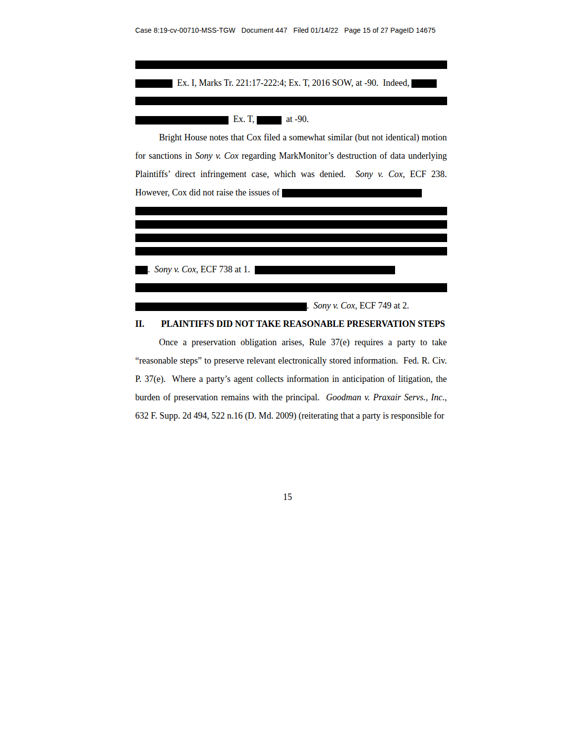Case 8:19-cv-00710-MSS-TGW Document 447 Filed 01/14/22 Page 15 of 27 PageID 14675
Ex. I, Marks Tr. 221:17-222:4; Ex. T, 2016 SOW, at -90. Indeed,
Ex. T, at -90.
Bright House notes that Cox filed a somewhat similar (but not identical) motion for sanctions in Sony v. Cox regarding MarkMonitor’s destruction of data underlying Plaintiffs’ direct infringement case, which was denied. Sony v. Cox, ECF 238. However, Cox did not raise the issues of
. Sony v. Cox, ECF 738 at 1.
. Sony v. Cox, ECF 749 at 2.
II.
PLAINTIFFS DID NOT TAKE REASONABLE PRESERVATION STEPS
Once a preservation obligation arises, Rule 37(e) requires a party to take “reasonable steps” to preserve relevant electronically stored information. Fed. R. Civ. P. 37(e). Where a party’s agent collects information in anticipation of litigation, the burden of preservation remains with the principal. Goodman v. Praxair Servs., Inc., 632 F. Supp. 2d 494, 522 n.16 (D. Md. 2009) (reiterating that a party is responsible for
15